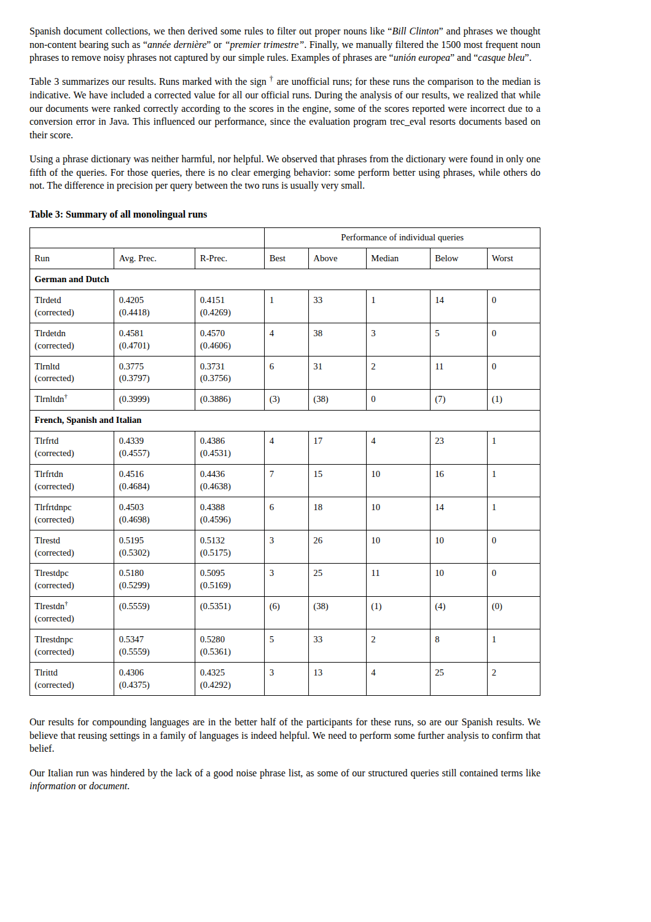Spanish document collections, we then derived some rules to filter out proper nouns like “Bill Clinton” and phrases we thought non-content bearing such as “année dernière” or “premier trimestre”. Finally, we manually filtered the 1500 most frequent noun phrases to remove noisy phrases not captured by our simple rules. Examples of phrases are “unión europea” and “casque bleu”.
Table 3 summarizes our results. Runs marked with the sign † are unofficial runs; for these runs the comparison to the median is indicative. We have included a corrected value for all our official runs. During the analysis of our results, we realized that while our documents were ranked correctly according to the scores in the engine, some of the scores reported were incorrect due to a conversion error in Java. This influenced our performance, since the evaluation program trec_eval resorts documents based on their score.
Using a phrase dictionary was neither harmful, nor helpful. We observed that phrases from the dictionary were found in only one fifth of the queries. For those queries, there is no clear emerging behavior: some perform better using phrases, while others do not. The difference in precision per query between the two runs is usually very small.
Table 3: Summary of all monolingual runs
| | Performance of individual queries |
| --- | --- |
| Run | Avg. Prec. | R-Prec. | Best | Above | Median | Below | Worst |
| German and Dutch |
| Tlrdetd (corrected) | 0.4205 (0.4418) | 0.4151 (0.4269) | 1 | 33 | 1 | 14 | 0 |
| Tlrdetdn (corrected) | 0.4581 (0.4701) | 0.4570 (0.4606) | 4 | 38 | 3 | 5 | 0 |
| Tlrnltd (corrected) | 0.3775 (0.3797) | 0.3731 (0.3756) | 6 | 31 | 2 | 11 | 0 |
| Tlrnltdn † | (0.3999) | (0.3886) | (3) | (38) | 0 | (7) | (1) |
| French, Spanish and Italian |
| Tlrfrtd (corrected) | 0.4339 (0.4557) | 0.4386 (0.4531) | 4 | 17 | 4 | 23 | 1 |
| Tlrfrtdn (corrected) | 0.4516 (0.4684) | 0.4436 (0.4638) | 7 | 15 | 10 | 16 | 1 |
| Tlrfrtdnpc (corrected) | 0.4503 (0.4698) | 0.4388 (0.4596) | 6 | 18 | 10 | 14 | 1 |
| Tlrestd (corrected) | 0.5195 (0.5302) | 0.5132 (0.5175) | 3 | 26 | 10 | 10 | 0 |
| Tlrestdpc (corrected) | 0.5180 (0.5299) | 0.5095 (0.5169) | 3 | 25 | 11 | 10 | 0 |
| Tlrestdn † (corrected) | (0.5559) | (0.5351) | (6) | (38) | (1) | (4) | (0) |
| Tlrestdnpc (corrected) | 0.5347 (0.5559) | 0.5280 (0.5361) | 5 | 33 | 2 | 8 | 1 |
| Tlrittd (corrected) | 0.4306 (0.4375) | 0.4325 (0.4292) | 3 | 13 | 4 | 25 | 2 |
Our results for compounding languages are in the better half of the participants for these runs, so are our Spanish results. We believe that reusing settings in a family of languages is indeed helpful. We need to perform some further analysis to confirm that belief.
Our Italian run was hindered by the lack of a good noise phrase list, as some of our structured queries still contained terms like information or document.